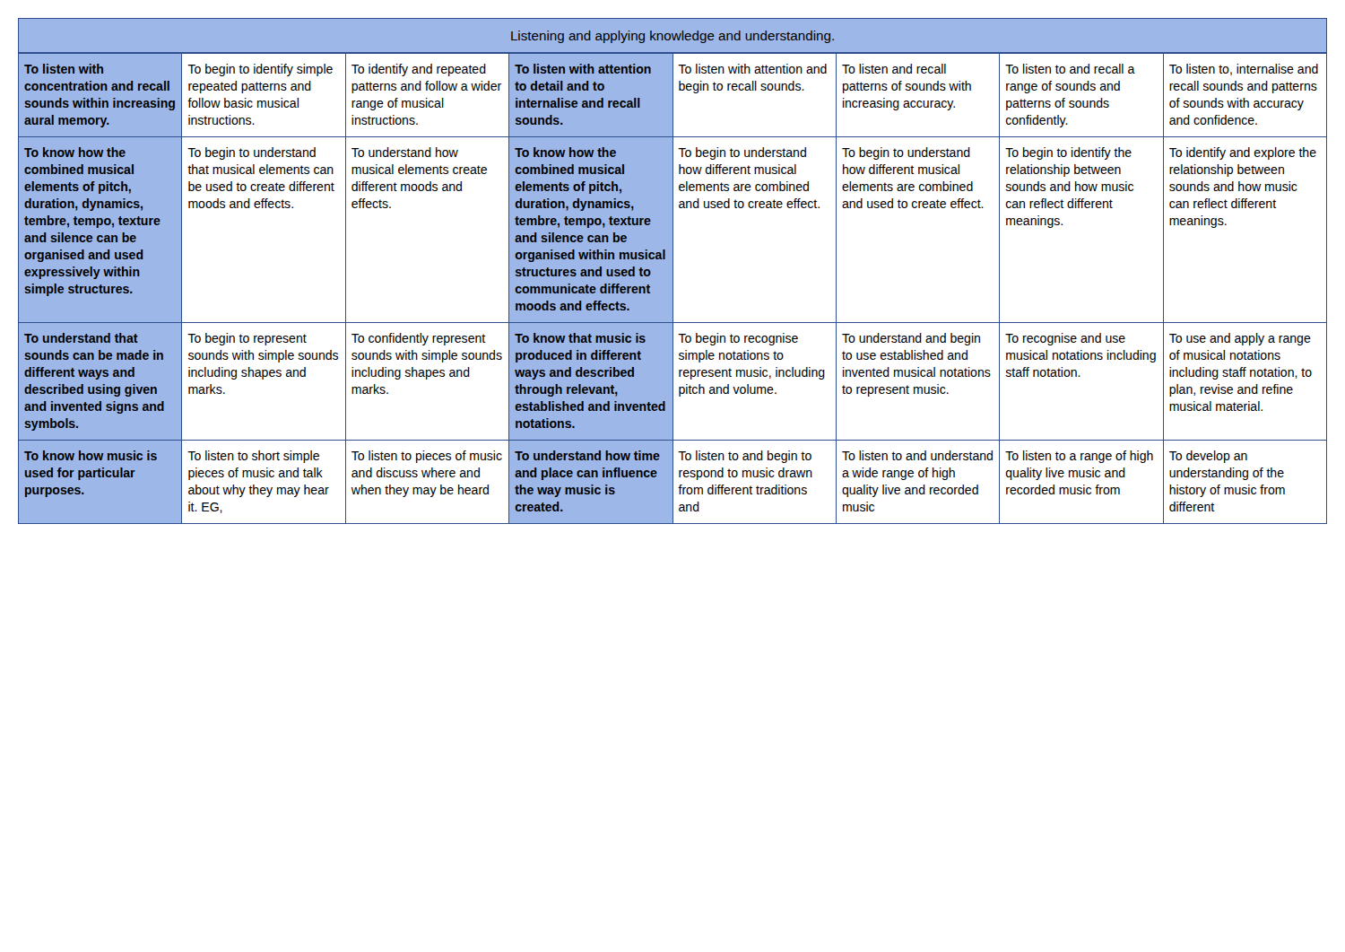Listening and applying knowledge and understanding.
| To listen with concentration and recall sounds within increasing aural memory. | To begin to identify simple repeated patterns and follow basic musical instructions. | To identify and repeated patterns and follow a wider range of musical instructions. | To listen with attention to detail and to internalise and recall sounds. | To listen with attention and begin to recall sounds. | To listen and recall patterns of sounds with increasing accuracy. | To listen to and recall a range of sounds and patterns of sounds confidently. | To listen to, internalise and recall sounds and patterns of sounds with accuracy and confidence. |
| To know how the combined musical elements of pitch, duration, dynamics, tembre, tempo, texture and silence can be organised and used expressively within simple structures. | To begin to understand that musical elements can be used to create different moods and effects. | To understand how musical elements create different moods and effects. | To know how the combined musical elements of pitch, duration, dynamics, tembre, tempo, texture and silence can be organised within musical structures and used to communicate different moods and effects. | To begin to understand how different musical elements are combined and used to create effect. | To begin to understand how different musical elements are combined and used to create effect. | To begin to identify the relationship between sounds and how music can reflect different meanings. | To identify and explore the relationship between sounds and how music can reflect different meanings. |
| To understand that sounds can be made in different ways and described using given and invented signs and symbols. | To begin to represent sounds with simple sounds including shapes and marks. | To confidently represent sounds with simple sounds including shapes and marks. | To know that music is produced in different ways and described through relevant, established and invented notations. | To begin to recognise simple notations to represent music, including pitch and volume. | To understand and begin to use established and invented musical notations to represent music. | To recognise and use musical notations including staff notation. | To use and apply a range of musical notations including staff notation, to plan, revise and refine musical material. |
| To know how music is used for particular purposes. | To listen to short simple pieces of music and talk about why they may hear it. EG, | To listen to pieces of music and discuss where and when they may be heard | To understand how time and place can influence the way music is created. | To listen to and begin to respond to music drawn from different traditions and | To listen to and understand a wide range of high quality live and recorded music | To listen to a range of high quality live music and recorded music from | To develop an understanding of the history of music from different |